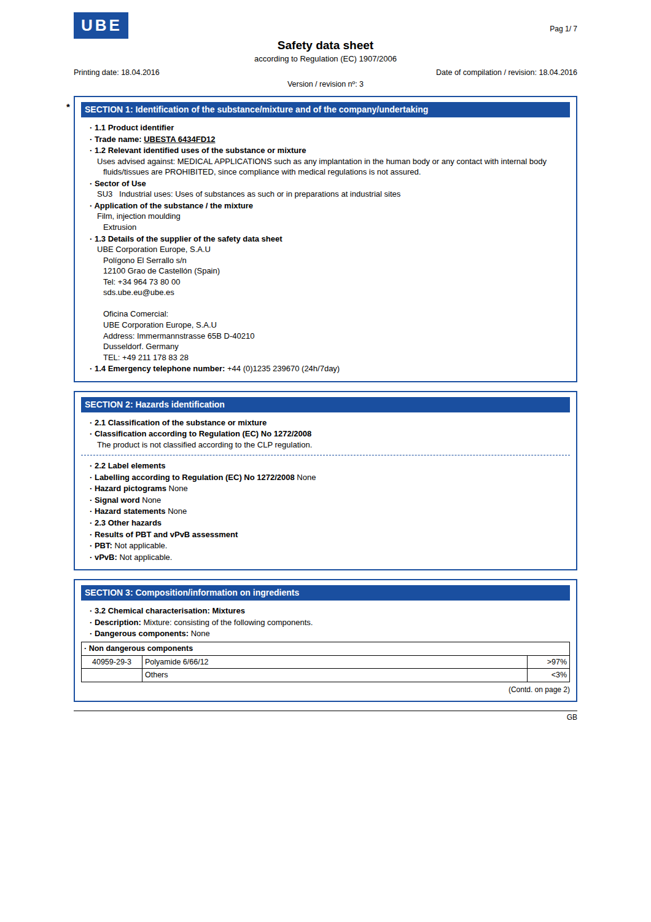UBE
Pag 1/ 7
Safety data sheet
according to Regulation (EC) 1907/2006
Printing date: 18.04.2016 Date of compilation / revision: 18.04.2016
Version / revision nº: 3
*
SECTION 1: Identification of the substance/mixture and of the company/undertaking
1.1 Product identifier
Trade name: UBESTA 6434FD12
1.2 Relevant identified uses of the substance or mixture Uses advised against: MEDICAL APPLICATIONS such as any implantation in the human body or any contact with internal body fluids/tissues are PROHIBITED, since compliance with medical regulations is not assured.
Sector of Use SU3 Industrial uses: Uses of substances as such or in preparations at industrial sites
Application of the substance / the mixture Film, injection moulding
Extrusion
1.3 Details of the supplier of the safety data sheet UBE Corporation Europe, S.A.U
Polígono El Serrallo s/n
12100 Grao de Castellón (Spain)
Tel: +34 964 73 80 00
sds.ube.eu@ube.es
Oficina Comercial:
UBE Corporation Europe, S.A.U
Address: Immermannstrasse 65B D-40210
Dusseldorf. Germany
TEL: +49 211 178 83 28
1.4 Emergency telephone number: +44 (0)1235 239670 (24h/7day)
SECTION 2: Hazards identification
2.1 Classification of the substance or mixture
Classification according to Regulation (EC) No 1272/2008 The product is not classified according to the CLP regulation.
2.2 Label elements
Labelling according to Regulation (EC) No 1272/2008 None
Hazard pictograms None
Signal word None
Hazard statements None
2.3 Other hazards
Results of PBT and vPvB assessment
PBT: Not applicable.
vPvB: Not applicable.
SECTION 3: Composition/information on ingredients
3.2 Chemical characterisation: Mixtures
Description: Mixture: consisting of the following components.
Dangerous components: None
| · Non dangerous components |
| 40959-29-3 | Polyamide 6/66/12 | >97% |
| | Others | <3% |
(Contd. on page 2)
GB